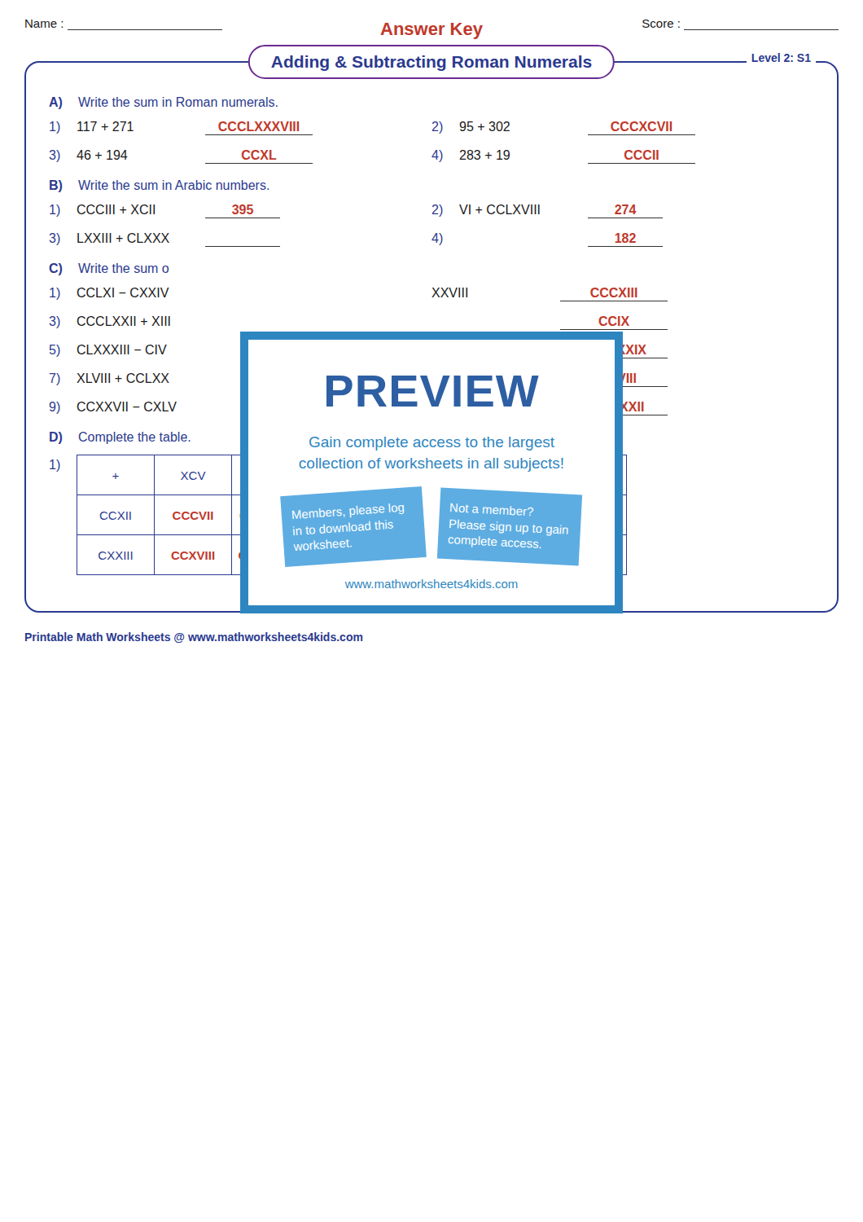Name :
Score :
Answer Key
Adding & Subtracting Roman Numerals
Level 2: S1
A) Write the sum in Roman numerals.
1) 117 + 271 CCCLXXXVIII
2) 95 + 302 CCCXCVII
3) 46 + 194 CCXL
4) 283 + 19 CCCII
B) Write the sum in Arabic numbers.
1) CCCIII + XCII 395
2) VI + CCLXVIII 274
3) LXXIII + CLXXX
4) 182
C) Write the sum o
1) CCLXI − CXXIV
XXVIII CCCXIII
3) CCCLXXII + XIII
CCIX
5) CLXXXIII − CIV
V CCLXXXIX
7) XLVIII + CCLXX
CLXVIII
9) CCXXVII − CXLV
I CCCLXXII
D) Complete the table.
1)
| + | XCV | CLXIV |
| CCXII | CCCVII | CCCLXXVI |
| CXXIII | CCXVIII | CCLXXXVII |
2)
| + | XI | LIX |
| CCCXX | CCCXXXI | CCCLXXIX |
| CXXXV | CXLVI | CXCIV |
PREVIEW
Gain complete access to the largest
collection of worksheets in all subjects!
Members, please log in to download this worksheet.
Not a member? Please sign up to gain complete access.
www.mathworksheets4kids.com
Printable Math Worksheets @ www.mathworksheets4kids.com